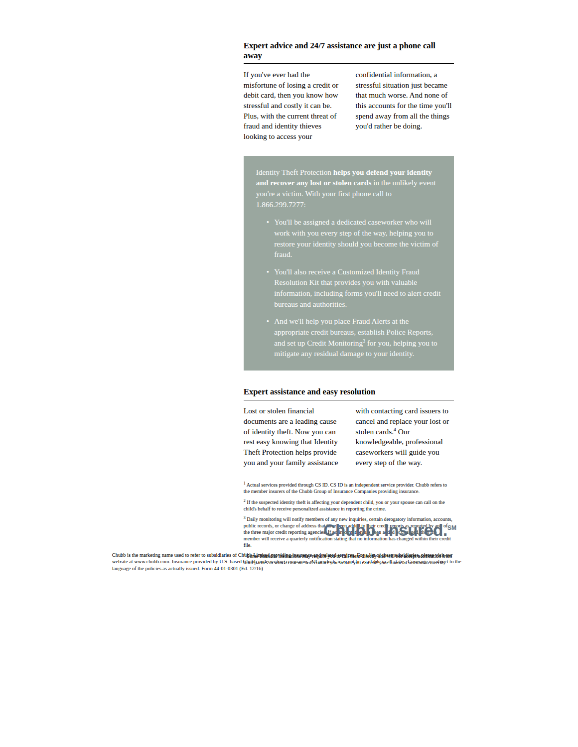Expert advice and 24/7 assistance are just a phone call away
If you've ever had the misfortune of losing a credit or debit card, then you know how stressful and costly it can be. Plus, with the current threat of fraud and identity thieves looking to access your confidential information, a stressful situation just became that much worse. And none of this accounts for the time you'll spend away from all the things you'd rather be doing.
Identity Theft Protection helps you defend your identity and recover any lost or stolen cards in the unlikely event you're a victim. With your first phone call to 1.866.299.7277:
You'll be assigned a dedicated caseworker who will work with you every step of the way, helping you to restore your identity should you become the victim of fraud.
You'll also receive a Customized Identity Fraud Resolution Kit that provides you with valuable information, including forms you'll need to alert credit bureaus and authorities.
And we'll help you place Fraud Alerts at the appropriate credit bureaus, establish Police Reports, and set up Credit Monitoring3 for you, helping you to mitigate any residual damage to your identity.
Expert assistance and easy resolution
Lost or stolen financial documents are a leading cause of identity theft. Now you can rest easy knowing that Identity Theft Protection helps provide you and your family assistance with contacting card issuers to cancel and replace your lost or stolen cards.4 Our knowledgeable, professional caseworkers will guide you every step of the way.
1 Actual services provided through CS ID. CS ID is an independent service provider. Chubb refers to the member insurers of the Chubb Group of Insurance Companies providing insurance.
2 If the suspected identity theft is affecting your dependent child, you or your spouse can call on the child's behalf to receive personalized assistance in reporting the crime.
3 Daily monitoring will notify members of any new inquiries, certain derogatory information, accounts, public records, or change of address that have been added to their credit reports as reported by any of the three major credit reporting agencies. If no information has been added or changed, then the member will receive a quarterly notification stating that no information has changed within their credit file.
4 Some financial institutions may require you to call them directly and will not accept notification from third parties in which case we will contact you so that you can call your financial institution directly.
Chubb. Insured.SM
Chubb is the marketing name used to refer to subsidiaries of Chubb Limited providing insurance and related services. For a list of these subsidiaries, please visit our website at www.chubb.com. Insurance provided by U.S. based Chubb underwriting companies. All products may not be available in all states. Coverage is subject to the language of the policies as actually issued. Form 44-01-0301 (Ed. 12/16)